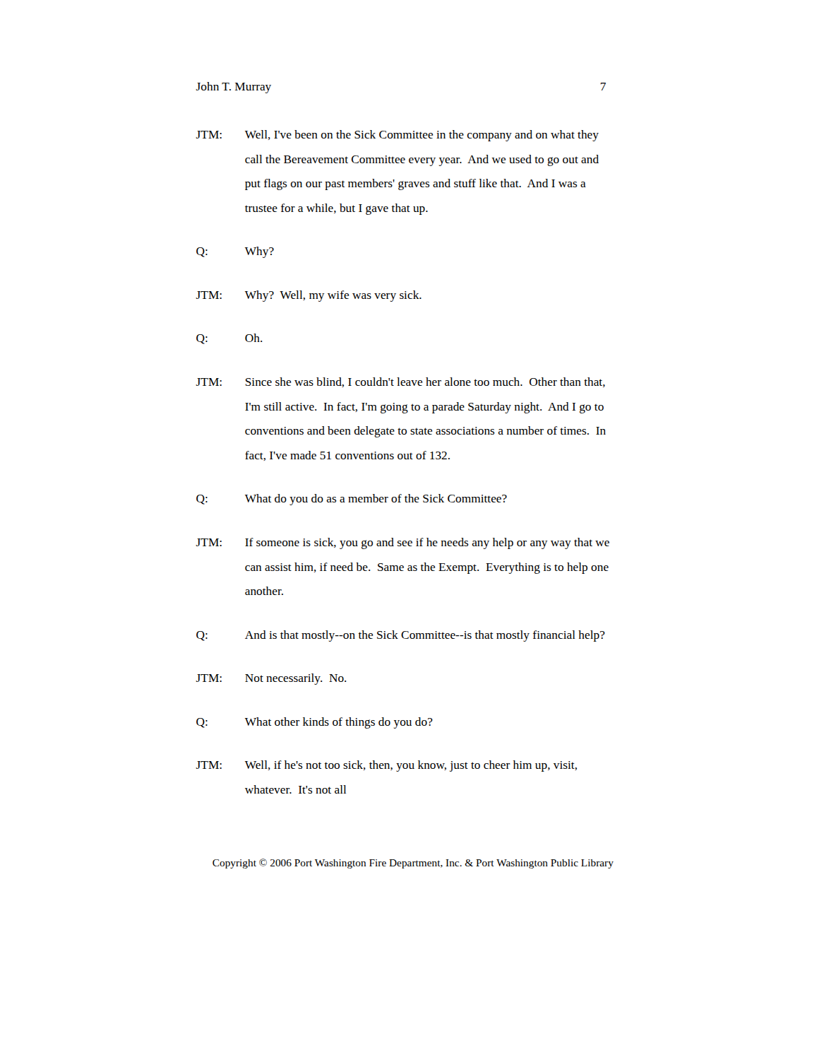John T. Murray
7
JTM:
Well, I've been on the Sick Committee in the company and on what they call the Bereavement Committee every year. And we used to go out and put flags on our past members' graves and stuff like that. And I was a trustee for a while, but I gave that up.
Q:
Why?
JTM:
Why? Well, my wife was very sick.
Q:
Oh.
JTM:
Since she was blind, I couldn't leave her alone too much. Other than that, I'm still active. In fact, I'm going to a parade Saturday night. And I go to conventions and been delegate to state associations a number of times. In fact, I've made 51 conventions out of 132.
Q:
What do you do as a member of the Sick Committee?
JTM:
If someone is sick, you go and see if he needs any help or any way that we can assist him, if need be. Same as the Exempt. Everything is to help one another.
Q:
And is that mostly--on the Sick Committee--is that mostly financial help?
JTM:
Not necessarily. No.
Q:
What other kinds of things do you do?
JTM:
Well, if he's not too sick, then, you know, just to cheer him up, visit, whatever. It's not all
Copyright © 2006 Port Washington Fire Department, Inc. & Port Washington Public Library